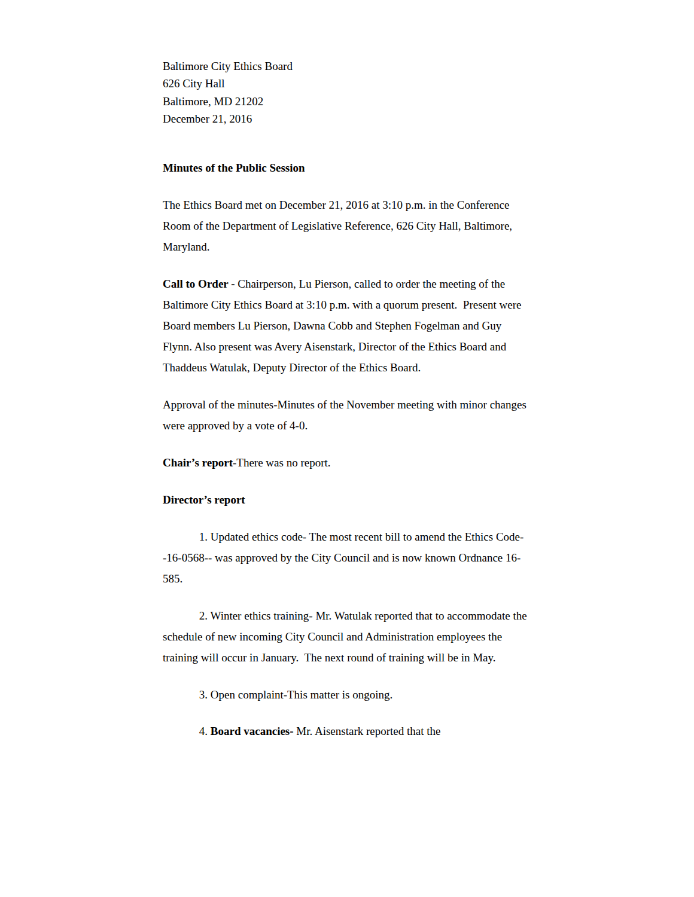Baltimore City Ethics Board
626 City Hall
Baltimore, MD 21202
December 21, 2016
Minutes of the Public Session
The Ethics Board met on December 21, 2016 at 3:10 p.m. in the Conference Room of the Department of Legislative Reference, 626 City Hall, Baltimore, Maryland.
Call to Order - Chairperson, Lu Pierson, called to order the meeting of the Baltimore City Ethics Board at 3:10 p.m. with a quorum present. Present were Board members Lu Pierson, Dawna Cobb and Stephen Fogelman and Guy Flynn. Also present was Avery Aisenstark, Director of the Ethics Board and Thaddeus Watulak, Deputy Director of the Ethics Board.
Approval of the minutes-Minutes of the November meeting with minor changes were approved by a vote of 4-0.
Chair’s report-There was no report.
Director’s report
1. Updated ethics code- The most recent bill to amend the Ethics Code--16-0568-- was approved by the City Council and is now known Ordnance 16-585.
2. Winter ethics training- Mr. Watulak reported that to accommodate the schedule of new incoming City Council and Administration employees the training will occur in January. The next round of training will be in May.
3. Open complaint-This matter is ongoing.
4. Board vacancies- Mr. Aisenstark reported that the